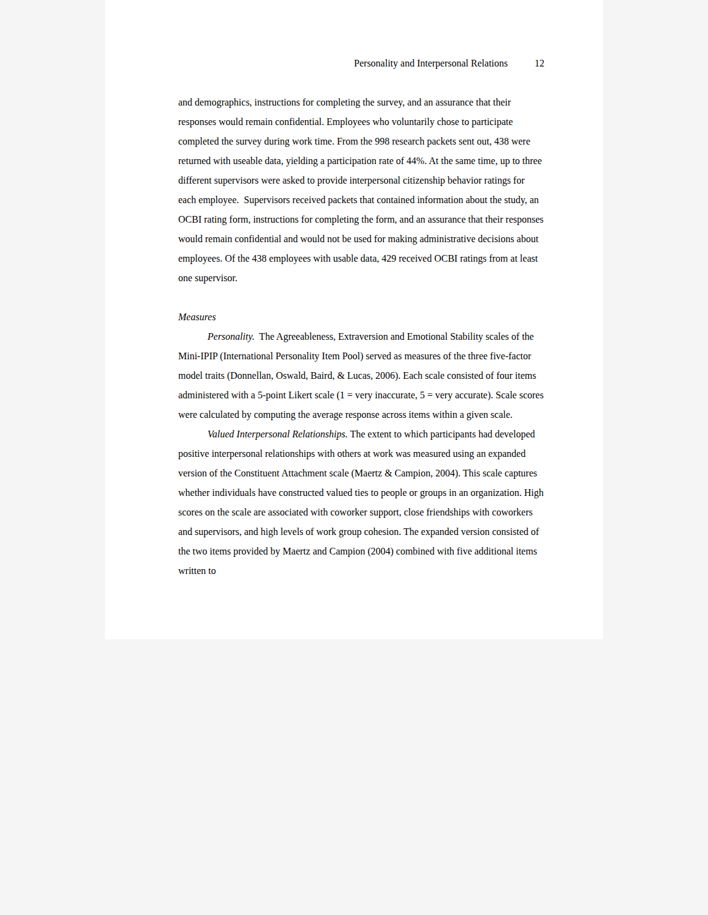Personality and Interpersonal Relations 12
and demographics, instructions for completing the survey, and an assurance that their responses would remain confidential. Employees who voluntarily chose to participate completed the survey during work time. From the 998 research packets sent out, 438 were returned with useable data, yielding a participation rate of 44%. At the same time, up to three different supervisors were asked to provide interpersonal citizenship behavior ratings for each employee. Supervisors received packets that contained information about the study, an OCBI rating form, instructions for completing the form, and an assurance that their responses would remain confidential and would not be used for making administrative decisions about employees. Of the 438 employees with usable data, 429 received OCBI ratings from at least one supervisor.
Measures
Personality. The Agreeableness, Extraversion and Emotional Stability scales of the Mini-IPIP (International Personality Item Pool) served as measures of the three five-factor model traits (Donnellan, Oswald, Baird, & Lucas, 2006). Each scale consisted of four items administered with a 5-point Likert scale (1 = very inaccurate, 5 = very accurate). Scale scores were calculated by computing the average response across items within a given scale.
Valued Interpersonal Relationships. The extent to which participants had developed positive interpersonal relationships with others at work was measured using an expanded version of the Constituent Attachment scale (Maertz & Campion, 2004). This scale captures whether individuals have constructed valued ties to people or groups in an organization. High scores on the scale are associated with coworker support, close friendships with coworkers and supervisors, and high levels of work group cohesion. The expanded version consisted of the two items provided by Maertz and Campion (2004) combined with five additional items written to